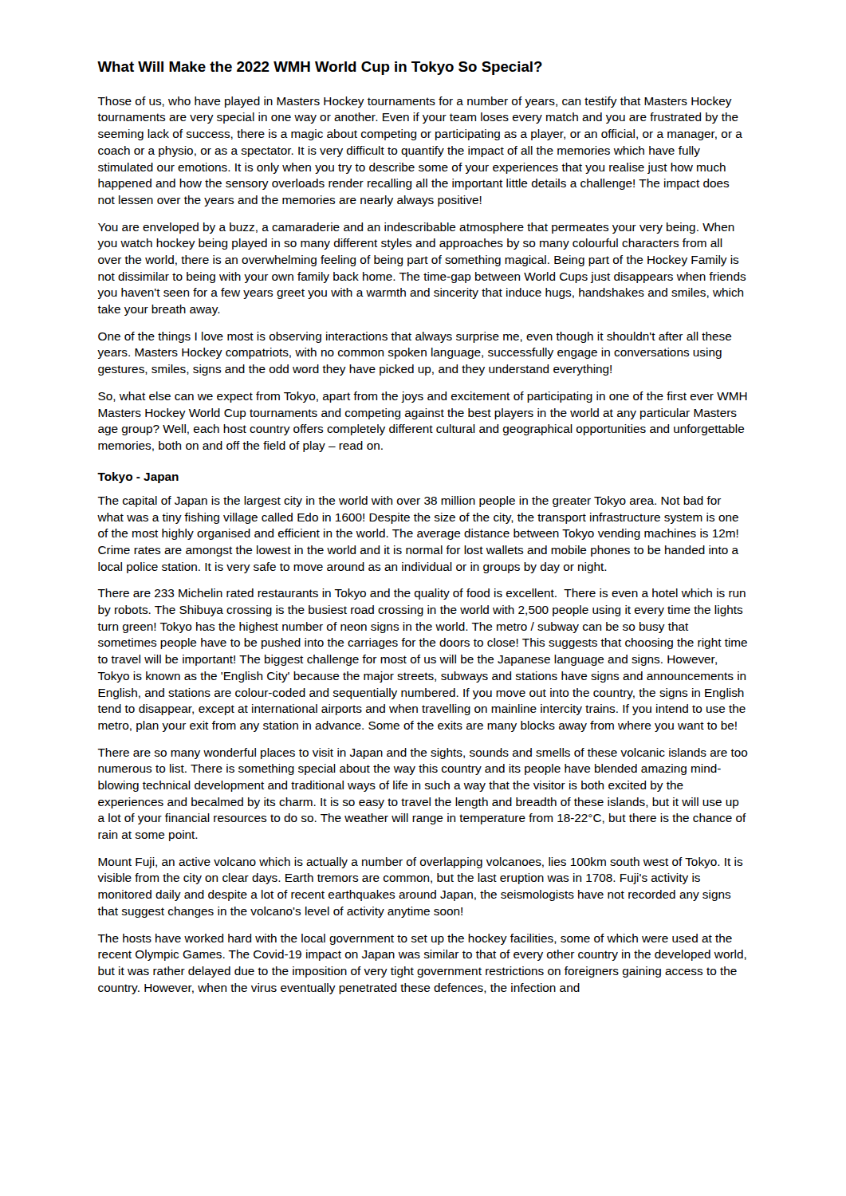What Will Make the 2022 WMH World Cup in Tokyo So Special?
Those of us, who have played in Masters Hockey tournaments for a number of years, can testify that Masters Hockey tournaments are very special in one way or another. Even if your team loses every match and you are frustrated by the seeming lack of success, there is a magic about competing or participating as a player, or an official, or a manager, or a coach or a physio, or as a spectator. It is very difficult to quantify the impact of all the memories which have fully stimulated our emotions. It is only when you try to describe some of your experiences that you realise just how much happened and how the sensory overloads render recalling all the important little details a challenge! The impact does not lessen over the years and the memories are nearly always positive!
You are enveloped by a buzz, a camaraderie and an indescribable atmosphere that permeates your very being. When you watch hockey being played in so many different styles and approaches by so many colourful characters from all over the world, there is an overwhelming feeling of being part of something magical. Being part of the Hockey Family is not dissimilar to being with your own family back home. The time-gap between World Cups just disappears when friends you haven't seen for a few years greet you with a warmth and sincerity that induce hugs, handshakes and smiles, which take your breath away.
One of the things I love most is observing interactions that always surprise me, even though it shouldn't after all these years. Masters Hockey compatriots, with no common spoken language, successfully engage in conversations using gestures, smiles, signs and the odd word they have picked up, and they understand everything!
So, what else can we expect from Tokyo, apart from the joys and excitement of participating in one of the first ever WMH Masters Hockey World Cup tournaments and competing against the best players in the world at any particular Masters age group? Well, each host country offers completely different cultural and geographical opportunities and unforgettable memories, both on and off the field of play – read on.
Tokyo - Japan
The capital of Japan is the largest city in the world with over 38 million people in the greater Tokyo area. Not bad for what was a tiny fishing village called Edo in 1600! Despite the size of the city, the transport infrastructure system is one of the most highly organised and efficient in the world. The average distance between Tokyo vending machines is 12m! Crime rates are amongst the lowest in the world and it is normal for lost wallets and mobile phones to be handed into a local police station. It is very safe to move around as an individual or in groups by day or night.
There are 233 Michelin rated restaurants in Tokyo and the quality of food is excellent. There is even a hotel which is run by robots. The Shibuya crossing is the busiest road crossing in the world with 2,500 people using it every time the lights turn green! Tokyo has the highest number of neon signs in the world. The metro / subway can be so busy that sometimes people have to be pushed into the carriages for the doors to close! This suggests that choosing the right time to travel will be important! The biggest challenge for most of us will be the Japanese language and signs. However, Tokyo is known as the 'English City' because the major streets, subways and stations have signs and announcements in English, and stations are colour-coded and sequentially numbered. If you move out into the country, the signs in English tend to disappear, except at international airports and when travelling on mainline intercity trains. If you intend to use the metro, plan your exit from any station in advance. Some of the exits are many blocks away from where you want to be!
There are so many wonderful places to visit in Japan and the sights, sounds and smells of these volcanic islands are too numerous to list. There is something special about the way this country and its people have blended amazing mind-blowing technical development and traditional ways of life in such a way that the visitor is both excited by the experiences and becalmed by its charm. It is so easy to travel the length and breadth of these islands, but it will use up a lot of your financial resources to do so. The weather will range in temperature from 18-22°C, but there is the chance of rain at some point.
Mount Fuji, an active volcano which is actually a number of overlapping volcanoes, lies 100km south west of Tokyo. It is visible from the city on clear days. Earth tremors are common, but the last eruption was in 1708. Fuji's activity is monitored daily and despite a lot of recent earthquakes around Japan, the seismologists have not recorded any signs that suggest changes in the volcano's level of activity anytime soon!
The hosts have worked hard with the local government to set up the hockey facilities, some of which were used at the recent Olympic Games. The Covid-19 impact on Japan was similar to that of every other country in the developed world, but it was rather delayed due to the imposition of very tight government restrictions on foreigners gaining access to the country. However, when the virus eventually penetrated these defences, the infection and